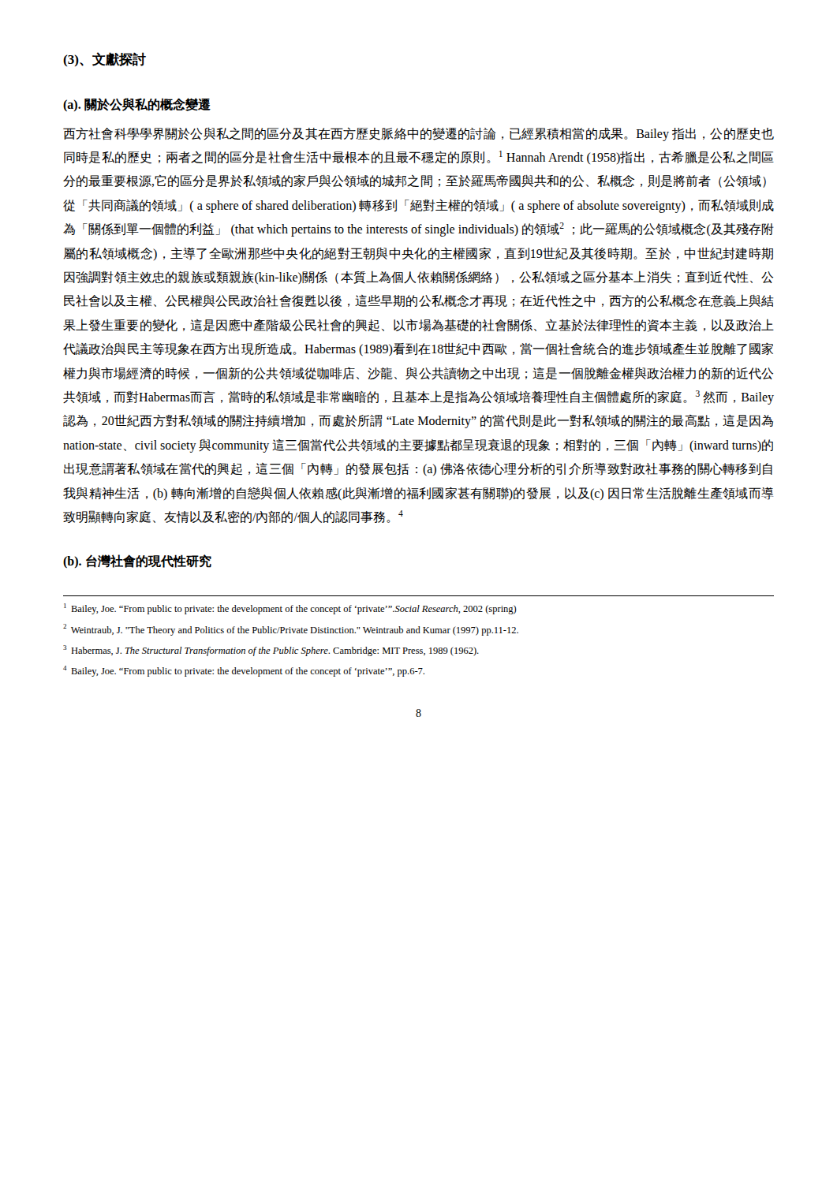(3)、文獻探討
(a). 關於公與私的概念變遷
西方社會科學學界關於公與私之間的區分及其在西方歷史脈絡中的變遷的討論，已經累積相當的成果。Bailey 指出，公的歷史也同時是私的歷史；兩者之間的區分是社會生活中最根本的且最不穩定的原則。1 Hannah Arendt (1958)指出，古希臘是公私之間區分的最重要根源,它的區分是界於私領域的家戶與公領域的城邦之間；至於羅馬帝國與共和的公、私概念，則是將前者（公領域）從「共同商議的領域」( a sphere of shared deliberation) 轉移到「絕對主權的領域」( a sphere of absolute sovereignty)，而私領域則成為「關係到單一個體的利益」 (that which pertains to the interests of single individuals) 的領域2 ；此一羅馬的公領域概念(及其殘存附屬的私領域概念)，主導了全歐洲那些中央化的絕對王朝與中央化的主權國家，直到19世紀及其後時期。至於，中世紀封建時期因強調對領主效忠的親族或類親族(kin-like)關係（本質上為個人依賴關係網絡），公私領域之區分基本上消失；直到近代性、公民社會以及主權、公民權與公民政治社會復甦以後，這些早期的公私概念才再現；在近代性之中，西方的公私概念在意義上與結果上發生重要的變化，這是因應中產階級公民社會的興起、以市場為基礎的社會關係、立基於法律理性的資本主義，以及政治上代議政治與民主等現象在西方出現所造成。Habermas (1989)看到在18世紀中西歐，當一個社會統合的進步領域產生並脫離了國家權力與市場經濟的時候，一個新的公共領域從咖啡店、沙龍、與公共讀物之中出現；這是一個脫離金權與政治權力的新的近代公共領域，而對Habermas而言，當時的私領域是非常幽暗的，且基本上是指為公領域培養理性自主個體處所的家庭。3 然而，Bailey認為，20世紀西方對私領域的關注持續增加，而處於所謂 “Late Modernity” 的當代則是此一對私領域的關注的最高點，這是因為 nation-state、civil society 與community 這三個當代公共領域的主要據點都呈現衰退的現象；相對的，三個「內轉」(inward turns)的出現意謂著私領域在當代的興起，這三個「內轉」的發展包括：(a) 佛洛依德心理分析的引介所導致對政社事務的關心轉移到自我與精神生活，(b) 轉向漸增的自戀與個人依賴感(此與漸增的福利國家甚有關聯)的發展，以及(c) 因日常生活脫離生產領域而導致明顯轉向家庭、友情以及私密的/內部的/個人的認同事務。4
(b). 台灣社會的現代性研究
1 Bailey, Joe. “From public to private: the development of the concept of ‘private’”.Social Research, 2002 (spring)
2 Weintraub, J. "The Theory and Politics of the Public/Private Distinction." Weintraub and Kumar (1997) pp.11-12.
3 Habermas, J. The Structural Transformation of the Public Sphere. Cambridge: MIT Press, 1989 (1962).
4 Bailey, Joe. “From public to private: the development of the concept of ‘private’”, pp.6-7.
8